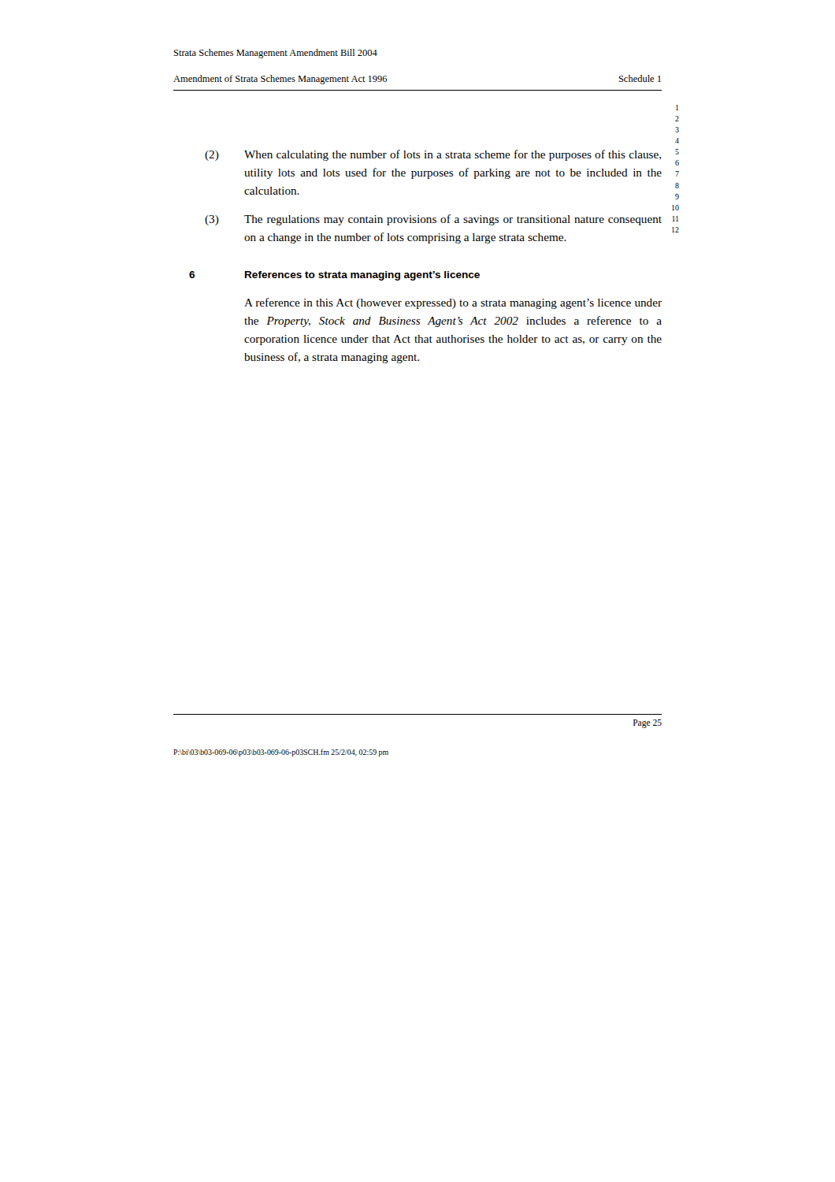Strata Schemes Management Amendment Bill 2004
Amendment of Strata Schemes Management Act 1996 Schedule 1
1
2
3
4
5
6
7
8
9
10
11
12
(2)
When calculating the number of lots in a strata scheme for the purposes of this clause, utility lots and lots used for the purposes of parking are not to be included in the calculation.
(3)
The regulations may contain provisions of a savings or transitional nature consequent on a change in the number of lots comprising a large strata scheme.
6
References to strata managing agent’s licence
A reference in this Act (however expressed) to a strata managing agent’s licence under the Property, Stock and Business Agent’s Act 2002 includes a reference to a corporation licence under that Act that authorises the holder to act as, or carry on the business of, a strata managing agent.
Page 25
P:\bi\03\b03-069-06\p03\b03-069-06-p03SCH.fm 25/2/04, 02:59 pm